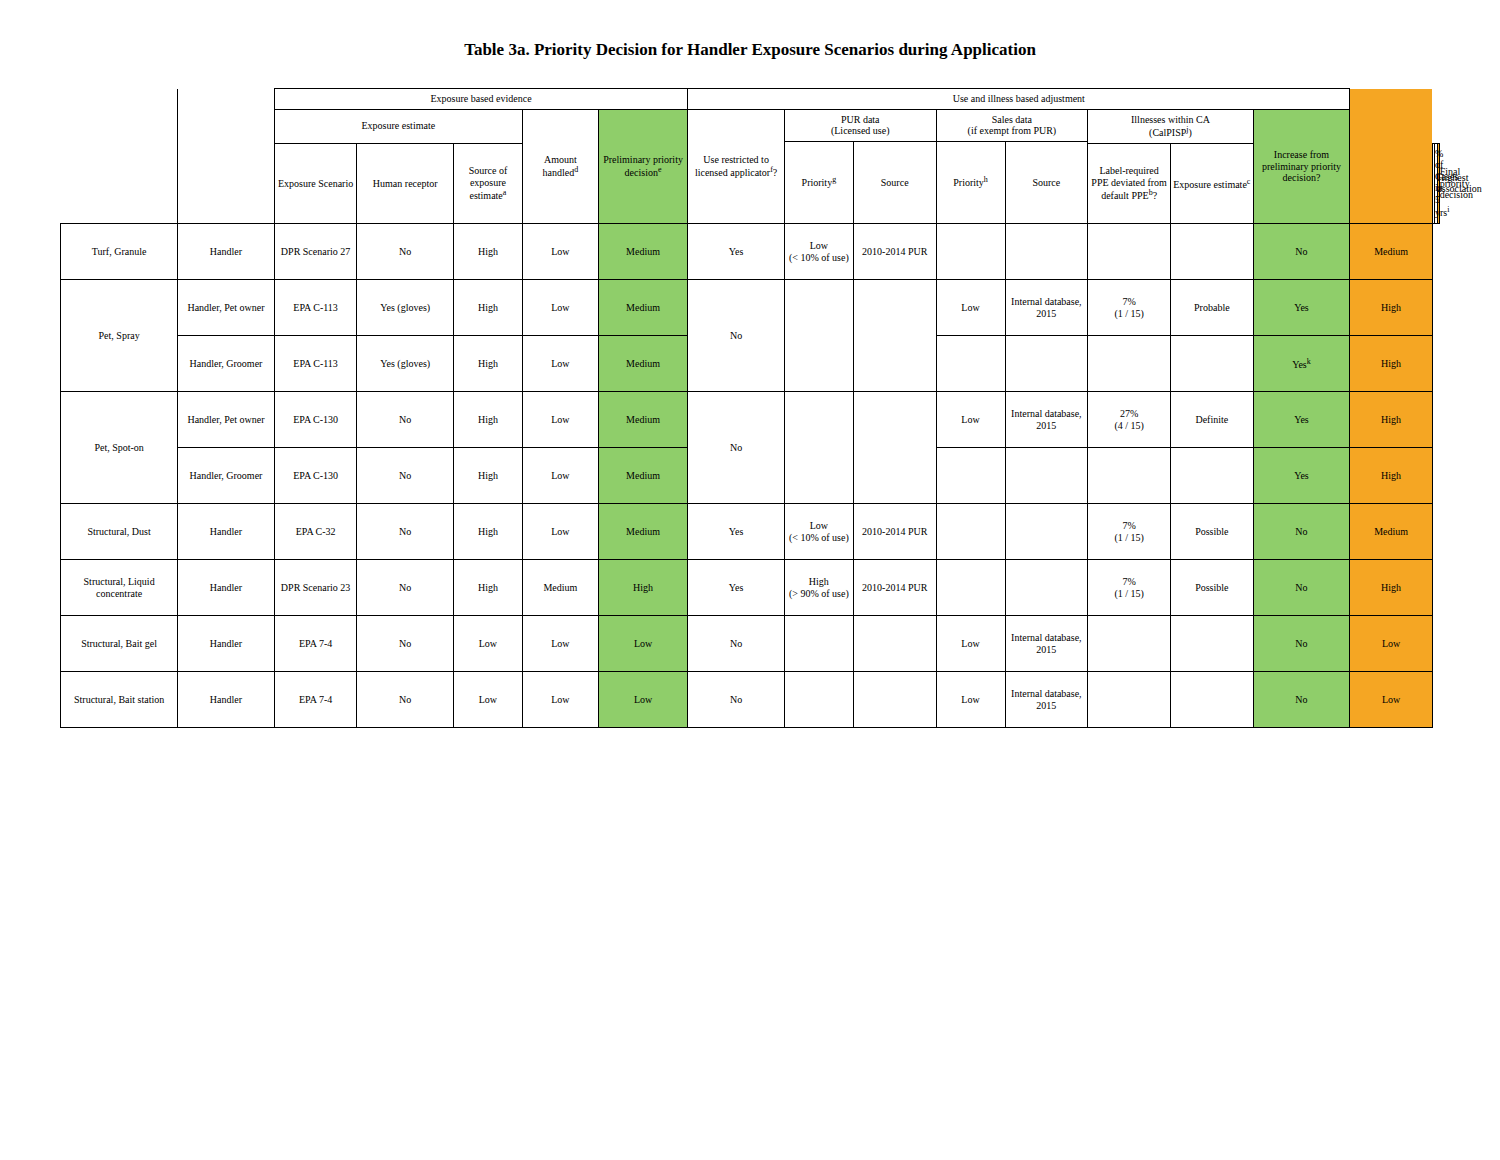Table 3a. Priority Decision for Handler Exposure Scenarios during Application
| | | Exposure based evidence | Use and illness based adjustment | |
| --- | --- | --- | --- | --- |
| Exposure estimate | Amount handled d | Preliminary priority decision e | Use restricted to licensed applicator f ? | PUR data (Licensed use) | Sales data (if exempt from PUR) | Illnesses within CA (CalPISP j ) | Increase from preliminary priority decision? |
| Priority g | Source | Priority h | Source |
| Exposure Scenario | Human receptor | Source of exposure estimate a | Label-required PPE deviated from default PPE b ? | Exposure estimate c | % of Cases in 5 yrs i | Highest association | Final priority decision |
| Turf, Granule | Handler | DPR Scenario 27 | No | High | Low | Medium | Yes | Low (< 10% of use) | 2010-2014 PUR | | | | | No | Medium |
| Pet, Spray | Handler, Pet owner | EPA C-113 | Yes (gloves) | High | Low | Medium | No | | | Low | Internal database, 2015 | 7% (1 / 15) | Probable | Yes | High |
| Handler, Groomer | EPA C-113 | Yes (gloves) | High | Low | Medium | | | | | Yes k | High |
| Pet, Spot-on | Handler, Pet owner | EPA C-130 | No | High | Low | Medium | No | | | Low | Internal database, 2015 | 27% (4 / 15) | Definite | Yes | High |
| Handler, Groomer | EPA C-130 | No | High | Low | Medium | | | | | Yes | High |
| Structural, Dust | Handler | EPA C-32 | No | High | Low | Medium | Yes | Low (< 10% of use) | 2010-2014 PUR | | | 7% (1 / 15) | Possible | No | Medium |
| Structural, Liquid concentrate | Handler | DPR Scenario 23 | No | High | Medium | High | Yes | High (> 90% of use) | 2010-2014 PUR | | | 7% (1 / 15) | Possible | No | High |
| Structural, Bait gel | Handler | EPA 7-4 | No | Low | Low | Low | No | | | Low | Internal database, 2015 | | | No | Low |
| Structural, Bait station | Handler | EPA 7-4 | No | Low | Low | Low | No | | | Low | Internal database, 2015 | | | No | Low |